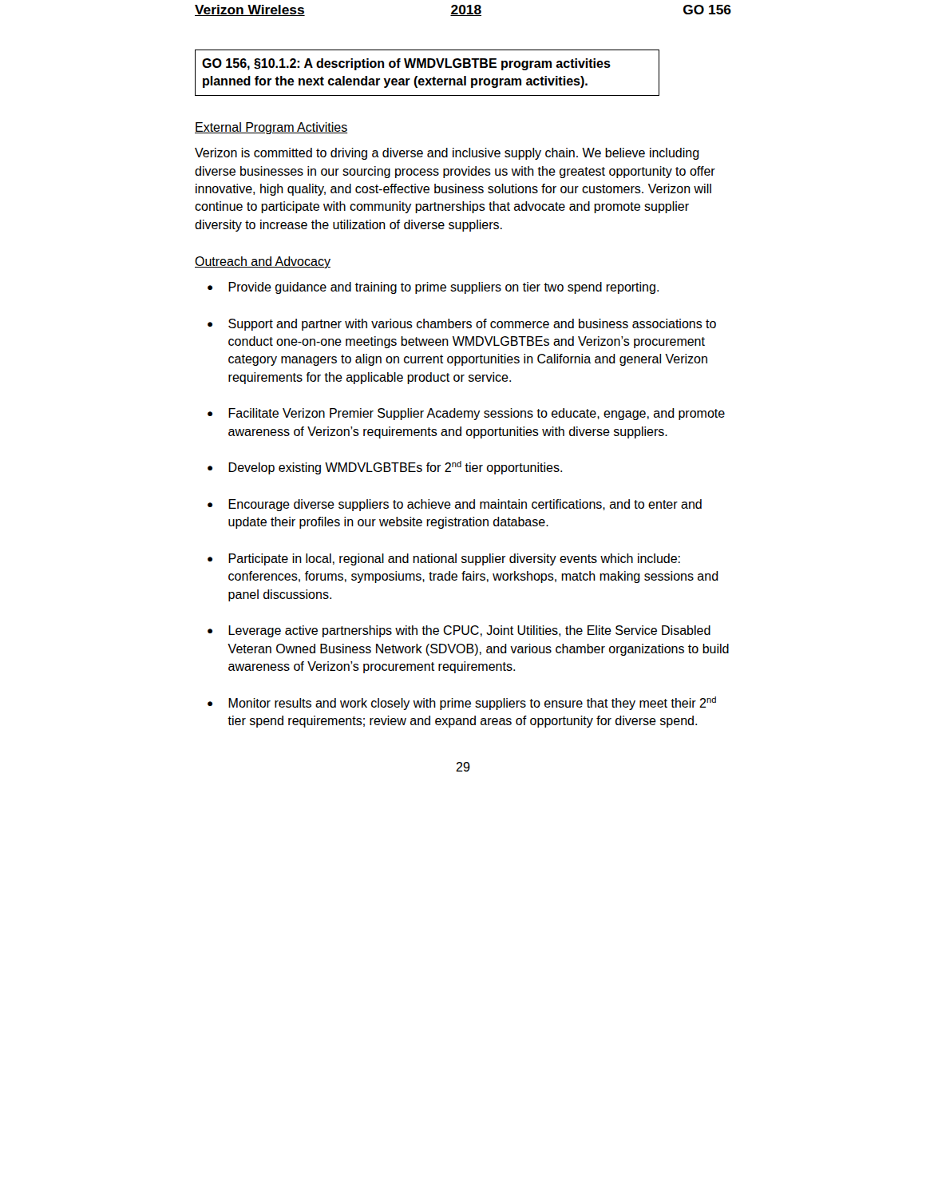Verizon Wireless 2018 GO 156
GO 156, §10.1.2: A description of WMDVLGBTBE program activities planned for the next calendar year (external program activities).
External Program Activities
Verizon is committed to driving a diverse and inclusive supply chain. We believe including diverse businesses in our sourcing process provides us with the greatest opportunity to offer innovative, high quality, and cost-effective business solutions for our customers. Verizon will continue to participate with community partnerships that advocate and promote supplier diversity to increase the utilization of diverse suppliers.
Outreach and Advocacy
Provide guidance and training to prime suppliers on tier two spend reporting.
Support and partner with various chambers of commerce and business associations to conduct one-on-one meetings between WMDVLGBTBEs and Verizon’s procurement category managers to align on current opportunities in California and general Verizon requirements for the applicable product or service.
Facilitate Verizon Premier Supplier Academy sessions to educate, engage, and promote awareness of Verizon’s requirements and opportunities with diverse suppliers.
Develop existing WMDVLGBTBEs for 2nd tier opportunities.
Encourage diverse suppliers to achieve and maintain certifications, and to enter and update their profiles in our website registration database.
Participate in local, regional and national supplier diversity events which include: conferences, forums, symposiums, trade fairs, workshops, match making sessions and panel discussions.
Leverage active partnerships with the CPUC, Joint Utilities, the Elite Service Disabled Veteran Owned Business Network (SDVOB), and various chamber organizations to build awareness of Verizon’s procurement requirements.
Monitor results and work closely with prime suppliers to ensure that they meet their 2nd tier spend requirements; review and expand areas of opportunity for diverse spend.
29